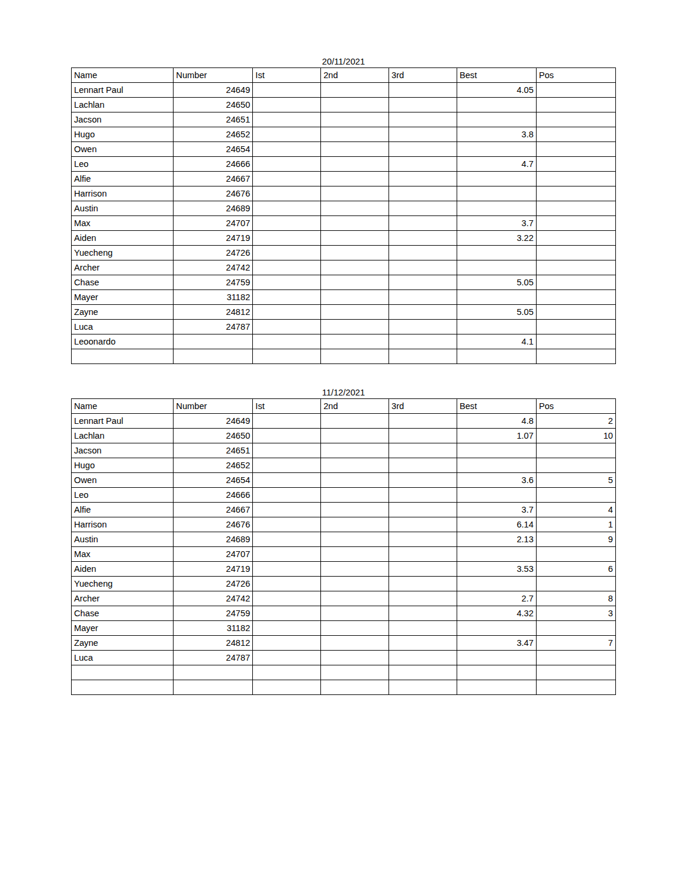20/11/2021
| Name | Number | Ist | 2nd | 3rd | Best | Pos |
| --- | --- | --- | --- | --- | --- | --- |
| Lennart Paul | 24649 | | | | 4.05 | |
| Lachlan | 24650 | | | | | |
| Jacson | 24651 | | | | | |
| Hugo | 24652 | | | | 3.8 | |
| Owen | 24654 | | | | | |
| Leo | 24666 | | | | 4.7 | |
| Alfie | 24667 | | | | | |
| Harrison | 24676 | | | | | |
| Austin | 24689 | | | | | |
| Max | 24707 | | | | 3.7 | |
| Aiden | 24719 | | | | 3.22 | |
| Yuecheng | 24726 | | | | | |
| Archer | 24742 | | | | | |
| Chase | 24759 | | | | 5.05 | |
| Mayer | 31182 | | | | | |
| Zayne | 24812 | | | | 5.05 | |
| Luca | 24787 | | | | | |
| Leoonardo | | | | | 4.1 | |
11/12/2021
| Name | Number | Ist | 2nd | 3rd | Best | Pos |
| --- | --- | --- | --- | --- | --- | --- |
| Lennart Paul | 24649 | | | | 4.8 | 2 |
| Lachlan | 24650 | | | | 1.07 | 10 |
| Jacson | 24651 | | | | | |
| Hugo | 24652 | | | | | |
| Owen | 24654 | | | | 3.6 | 5 |
| Leo | 24666 | | | | | |
| Alfie | 24667 | | | | 3.7 | 4 |
| Harrison | 24676 | | | | 6.14 | 1 |
| Austin | 24689 | | | | 2.13 | 9 |
| Max | 24707 | | | | | |
| Aiden | 24719 | | | | 3.53 | 6 |
| Yuecheng | 24726 | | | | | |
| Archer | 24742 | | | | 2.7 | 8 |
| Chase | 24759 | | | | 4.32 | 3 |
| Mayer | 31182 | | | | | |
| Zayne | 24812 | | | | 3.47 | 7 |
| Luca | 24787 | | | | | |